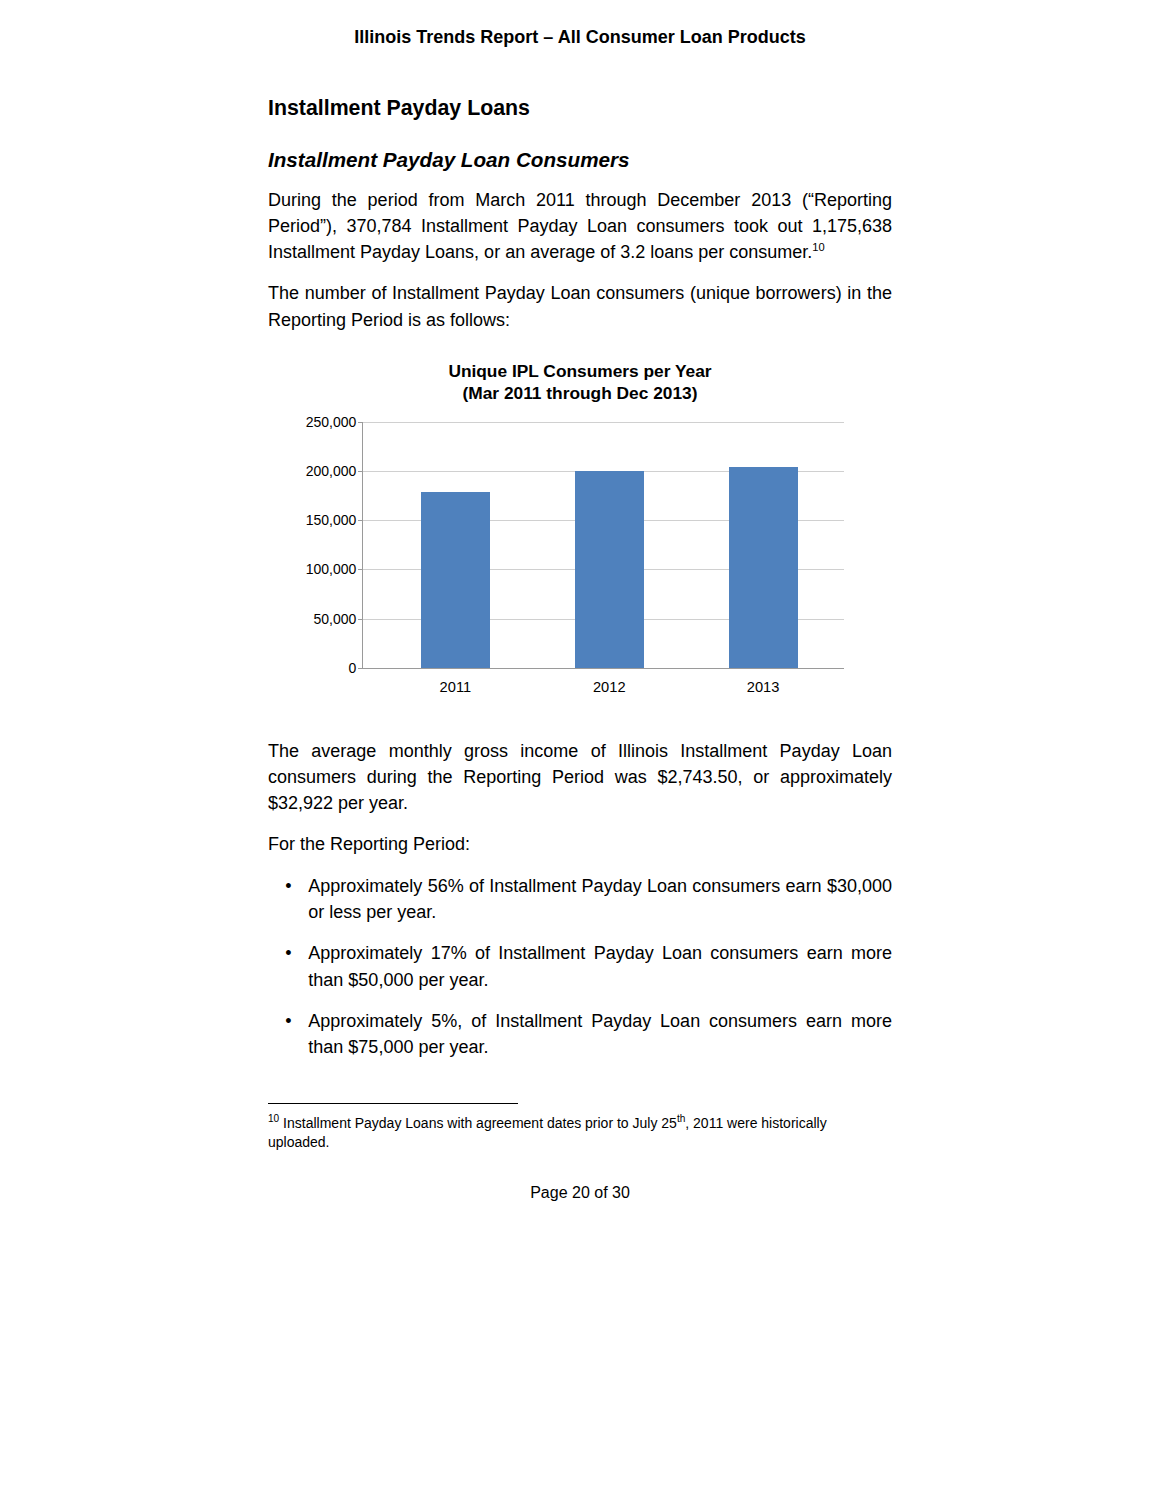Illinois Trends Report – All Consumer Loan Products
Installment Payday Loans
Installment Payday Loan Consumers
During the period from March 2011 through December 2013 (“Reporting Period”), 370,784 Installment Payday Loan consumers took out 1,175,638 Installment Payday Loans, or an average of 3.2 loans per consumer.10
The number of Installment Payday Loan consumers (unique borrowers) in the Reporting Period is as follows:
Unique IPL Consumers per Year
(Mar 2011 through Dec 2013)
250,000
200,000
150,000
100,000
50,000
0
2011
2012
2013
The average monthly gross income of Illinois Installment Payday Loan consumers during the Reporting Period was $2,743.50, or approximately $32,922 per year.
For the Reporting Period:
Approximately 56% of Installment Payday Loan consumers earn $30,000 or less per year.
Approximately 17% of Installment Payday Loan consumers earn more than $50,000 per year.
Approximately 5%, of Installment Payday Loan consumers earn more than $75,000 per year.
10 Installment Payday Loans with agreement dates prior to July 25th, 2011 were historically uploaded.
Page 20 of 30